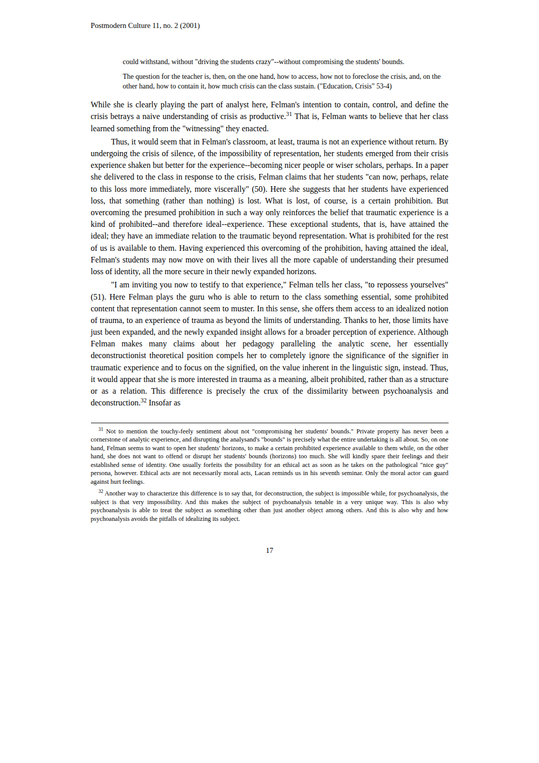Postmodern Culture 11, no. 2 (2001)
could withstand, without "driving the students crazy"--without compromising the students' bounds.
The question for the teacher is, then, on the one hand, how to access, how not to foreclose the crisis, and, on the other hand, how to contain it, how much crisis can the class sustain. ("Education, Crisis" 53-4)
While she is clearly playing the part of analyst here, Felman's intention to contain, control, and define the crisis betrays a naive understanding of crisis as productive.31 That is, Felman wants to believe that her class learned something from the "witnessing" they enacted.
Thus, it would seem that in Felman's classroom, at least, trauma is not an experience without return. By undergoing the crisis of silence, of the impossibility of representation, her students emerged from their crisis experience shaken but better for the experience--becoming nicer people or wiser scholars, perhaps. In a paper she delivered to the class in response to the crisis, Felman claims that her students "can now, perhaps, relate to this loss more immediately, more viscerally" (50). Here she suggests that her students have experienced loss, that something (rather than nothing) is lost. What is lost, of course, is a certain prohibition. But overcoming the presumed prohibition in such a way only reinforces the belief that traumatic experience is a kind of prohibited--and therefore ideal--experience. These exceptional students, that is, have attained the ideal; they have an immediate relation to the traumatic beyond representation. What is prohibited for the rest of us is available to them. Having experienced this overcoming of the prohibition, having attained the ideal, Felman's students may now move on with their lives all the more capable of understanding their presumed loss of identity, all the more secure in their newly expanded horizons.
"I am inviting you now to testify to that experience," Felman tells her class, "to repossess yourselves" (51). Here Felman plays the guru who is able to return to the class something essential, some prohibited content that representation cannot seem to muster. In this sense, she offers them access to an idealized notion of trauma, to an experience of trauma as beyond the limits of understanding. Thanks to her, those limits have just been expanded, and the newly expanded insight allows for a broader perception of experience. Although Felman makes many claims about her pedagogy paralleling the analytic scene, her essentially deconstructionist theoretical position compels her to completely ignore the significance of the signifier in traumatic experience and to focus on the signified, on the value inherent in the linguistic sign, instead. Thus, it would appear that she is more interested in trauma as a meaning, albeit prohibited, rather than as a structure or as a relation. This difference is precisely the crux of the dissimilarity between psychoanalysis and deconstruction.32 Insofar as
31 Not to mention the touchy-feely sentiment about not "compromising her students' bounds." Private property has never been a cornerstone of analytic experience, and disrupting the analysand's "bounds" is precisely what the entire undertaking is all about. So, on one hand, Felman seems to want to open her students' horizons, to make a certain prohibited experience available to them while, on the other hand, she does not want to offend or disrupt her students' bounds (horizons) too much. She will kindly spare their feelings and their established sense of identity. One usually forfeits the possibility for an ethical act as soon as he takes on the pathological "nice guy" persona, however. Ethical acts are not necessarily moral acts, Lacan reminds us in his seventh seminar. Only the moral actor can guard against hurt feelings.
32 Another way to characterize this difference is to say that, for deconstruction, the subject is impossible while, for psychoanalysis, the subject is that very impossibility. And this makes the subject of psychoanalysis tenable in a very unique way. This is also why psychoanalysis is able to treat the subject as something other than just another object among others. And this is also why and how psychoanalysis avoids the pitfalls of idealizing its subject.
17